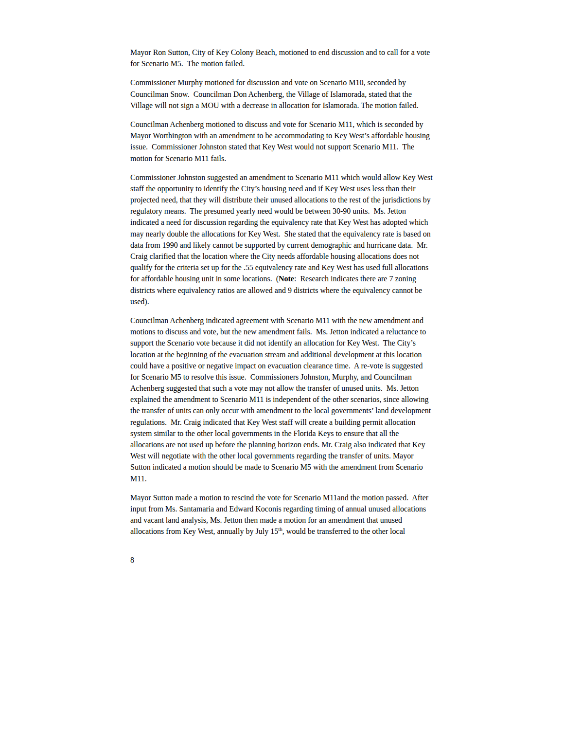Mayor Ron Sutton, City of Key Colony Beach, motioned to end discussion and to call for a vote for Scenario M5. The motion failed.
Commissioner Murphy motioned for discussion and vote on Scenario M10, seconded by Councilman Snow. Councilman Don Achenberg, the Village of Islamorada, stated that the Village will not sign a MOU with a decrease in allocation for Islamorada. The motion failed.
Councilman Achenberg motioned to discuss and vote for Scenario M11, which is seconded by Mayor Worthington with an amendment to be accommodating to Key West’s affordable housing issue. Commissioner Johnston stated that Key West would not support Scenario M11. The motion for Scenario M11 fails.
Commissioner Johnston suggested an amendment to Scenario M11 which would allow Key West staff the opportunity to identify the City’s housing need and if Key West uses less than their projected need, that they will distribute their unused allocations to the rest of the jurisdictions by regulatory means. The presumed yearly need would be between 30-90 units. Ms. Jetton indicated a need for discussion regarding the equivalency rate that Key West has adopted which may nearly double the allocations for Key West. She stated that the equivalency rate is based on data from 1990 and likely cannot be supported by current demographic and hurricane data. Mr. Craig clarified that the location where the City needs affordable housing allocations does not qualify for the criteria set up for the .55 equivalency rate and Key West has used full allocations for affordable housing unit in some locations. (Note: Research indicates there are 7 zoning districts where equivalency ratios are allowed and 9 districts where the equivalency cannot be used).
Councilman Achenberg indicated agreement with Scenario M11 with the new amendment and motions to discuss and vote, but the new amendment fails. Ms. Jetton indicated a reluctance to support the Scenario vote because it did not identify an allocation for Key West. The City’s location at the beginning of the evacuation stream and additional development at this location could have a positive or negative impact on evacuation clearance time. A re-vote is suggested for Scenario M5 to resolve this issue. Commissioners Johnston, Murphy, and Councilman Achenberg suggested that such a vote may not allow the transfer of unused units. Ms. Jetton explained the amendment to Scenario M11 is independent of the other scenarios, since allowing the transfer of units can only occur with amendment to the local governments’ land development regulations. Mr. Craig indicated that Key West staff will create a building permit allocation system similar to the other local governments in the Florida Keys to ensure that all the allocations are not used up before the planning horizon ends. Mr. Craig also indicated that Key West will negotiate with the other local governments regarding the transfer of units. Mayor Sutton indicated a motion should be made to Scenario M5 with the amendment from Scenario M11.
Mayor Sutton made a motion to rescind the vote for Scenario M11and the motion passed. After input from Ms. Santamaria and Edward Koconis regarding timing of annual unused allocations and vacant land analysis, Ms. Jetton then made a motion for an amendment that unused allocations from Key West, annually by July 15th, would be transferred to the other local
8